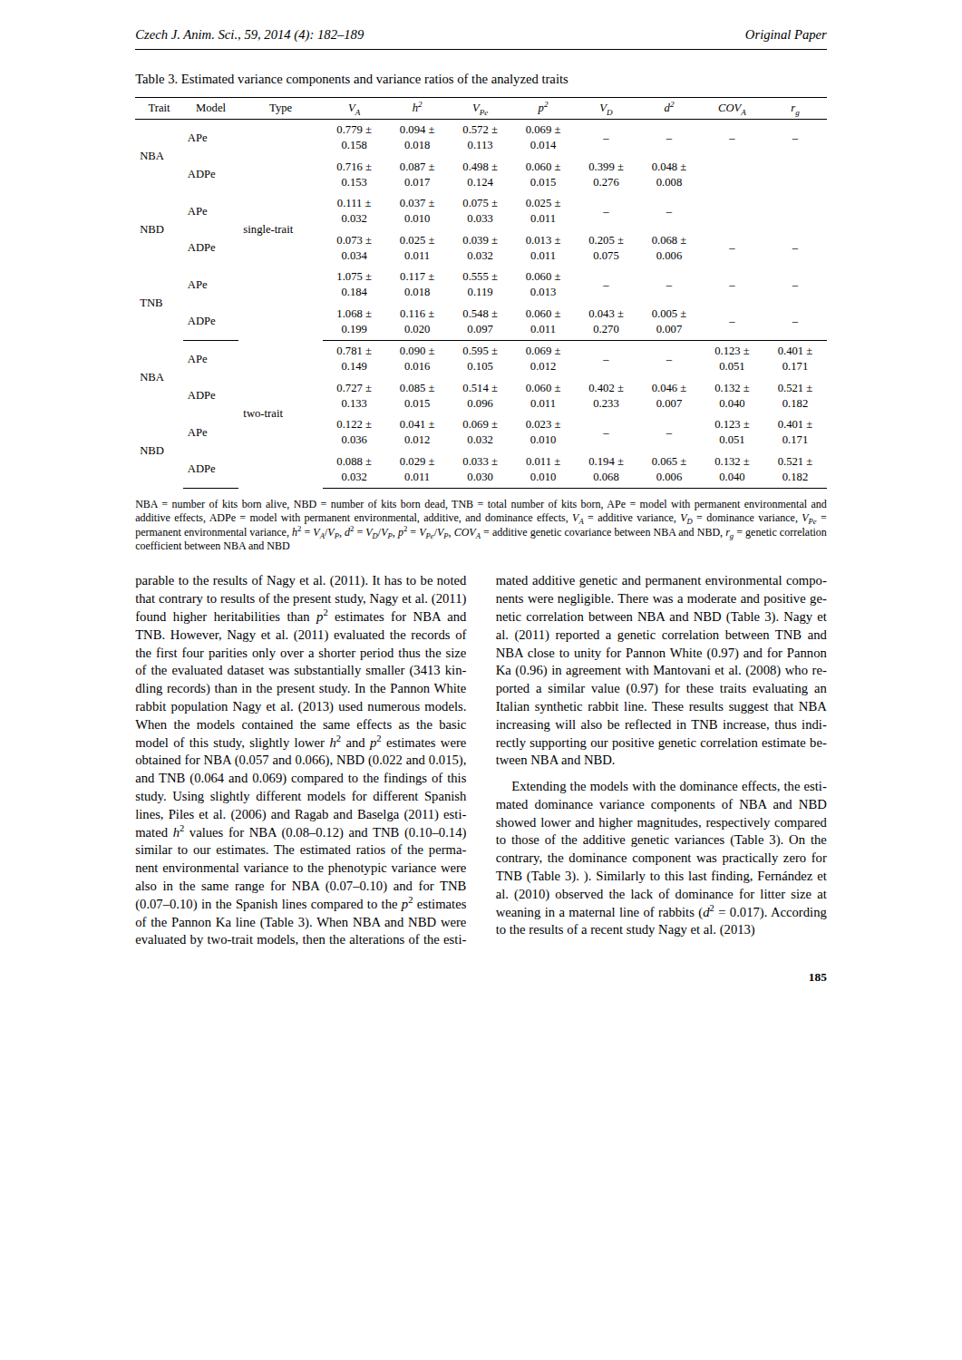Czech J. Anim. Sci., 59, 2014 (4): 182–189
Original Paper
Table 3. Estimated variance components and variance ratios of the analyzed traits
| Trait | Model | Type | V A | h 2 | V Pe | p 2 | V D | d 2 | COV A | r g |
| --- | --- | --- | --- | --- | --- | --- | --- | --- | --- | --- |
| NBA | APe | single-trait | 0.779 ± 0.158 | 0.094 ± 0.018 | 0.572 ± 0.113 | 0.069 ± 0.014 | – | – | – | – |
| ADPe | 0.716 ± 0.153 | 0.087 ± 0.017 | 0.498 ± 0.124 | 0.060 ± 0.015 | 0.399 ± 0.276 | 0.048 ± 0.008 | | |
| NBD | APe | 0.111 ± 0.032 | 0.037 ± 0.010 | 0.075 ± 0.033 | 0.025 ± 0.011 | – | – | | |
| ADPe | 0.073 ± 0.034 | 0.025 ± 0.011 | 0.039 ± 0.032 | 0.013 ± 0.011 | 0.205 ± 0.075 | 0.068 ± 0.006 | – | – |
| TNB | APe | 1.075 ± 0.184 | 0.117 ± 0.018 | 0.555 ± 0.119 | 0.060 ± 0.013 | – | – | – | – |
| ADPe | 1.068 ± 0.199 | 0.116 ± 0.020 | 0.548 ± 0.097 | 0.060 ± 0.011 | 0.043 ± 0.270 | 0.005 ± 0.007 | – | – |
| NBA | APe | two-trait | 0.781 ± 0.149 | 0.090 ± 0.016 | 0.595 ± 0.105 | 0.069 ± 0.012 | – | – | 0.123 ± 0.051 | 0.401 ± 0.171 |
| ADPe | 0.727 ± 0.133 | 0.085 ± 0.015 | 0.514 ± 0.096 | 0.060 ± 0.011 | 0.402 ± 0.233 | 0.046 ± 0.007 | 0.132 ± 0.040 | 0.521 ± 0.182 |
| NBD | APe | 0.122 ± 0.036 | 0.041 ± 0.012 | 0.069 ± 0.032 | 0.023 ± 0.010 | – | – | 0.123 ± 0.051 | 0.401 ± 0.171 |
| ADPe | 0.088 ± 0.032 | 0.029 ± 0.011 | 0.033 ± 0.030 | 0.011 ± 0.010 | 0.194 ± 0.068 | 0.065 ± 0.006 | 0.132 ± 0.040 | 0.521 ± 0.182 |
NBA = number of kits born alive, NBD = number of kits born dead, TNB = total number of kits born, APe = model with permanent environmental and additive effects, ADPe = model with permanent environmental, additive, and dominance effects, VA = additive variance, VD = dominance variance, VPe = permanent environmental variance, h2 = VA/VP, d2 = VD/VP, p2 = VPe/VP, COVA = additive genetic covariance between NBA and NBD, rg = genetic correlation coefficient between NBA and NBD
parable to the results of Nagy et al. (2011). It has to be noted that contrary to results of the present study, Nagy et al. (2011) found higher heritabilities than p2 estimates for NBA and TNB. However, Nagy et al. (2011) evaluated the records of the first four parities only over a shorter period thus the size of the evaluated dataset was substantially smaller (3413 kindling records) than in the present study. In the Pannon White rabbit population Nagy et al. (2013) used numerous models. When the models contained the same effects as the basic model of this study, slightly lower h2 and p2 estimates were obtained for NBA (0.057 and 0.066), NBD (0.022 and 0.015), and TNB (0.064 and 0.069) compared to the findings of this study. Using slightly different models for different Spanish lines, Piles et al. (2006) and Ragab and Baselga (2011) estimated h2 values for NBA (0.08–0.12) and TNB (0.10–0.14) similar to our estimates. The estimated ratios of the permanent environmental variance to the phenotypic variance were also in the same range for NBA (0.07–0.10) and for TNB (0.07–0.10) in the Spanish lines compared to the p2 estimates of the Pannon Ka line (Table 3). When NBA and NBD were evaluated by two-trait models, then the alterations of the estimated additive genetic and permanent environmental components were negligible. There was a moderate and positive genetic correlation between NBA and NBD (Table 3). Nagy et al. (2011) reported a genetic correlation between TNB and NBA close to unity for Pannon White (0.97) and for Pannon Ka (0.96) in agreement with Mantovani et al. (2008) who reported a similar value (0.97) for these traits evaluating an Italian synthetic rabbit line. These results suggest that NBA increasing will also be reflected in TNB increase, thus indirectly supporting our positive genetic correlation estimate between NBA and NBD.
Extending the models with the dominance effects, the estimated dominance variance components of NBA and NBD showed lower and higher magnitudes, respectively compared to those of the additive genetic variances (Table 3). On the contrary, the dominance component was practically zero for TNB (Table 3). ). Similarly to this last finding, Fernández et al. (2010) observed the lack of dominance for litter size at weaning in a maternal line of rabbits (d2 = 0.017). According to the results of a recent study Nagy et al. (2013)
185